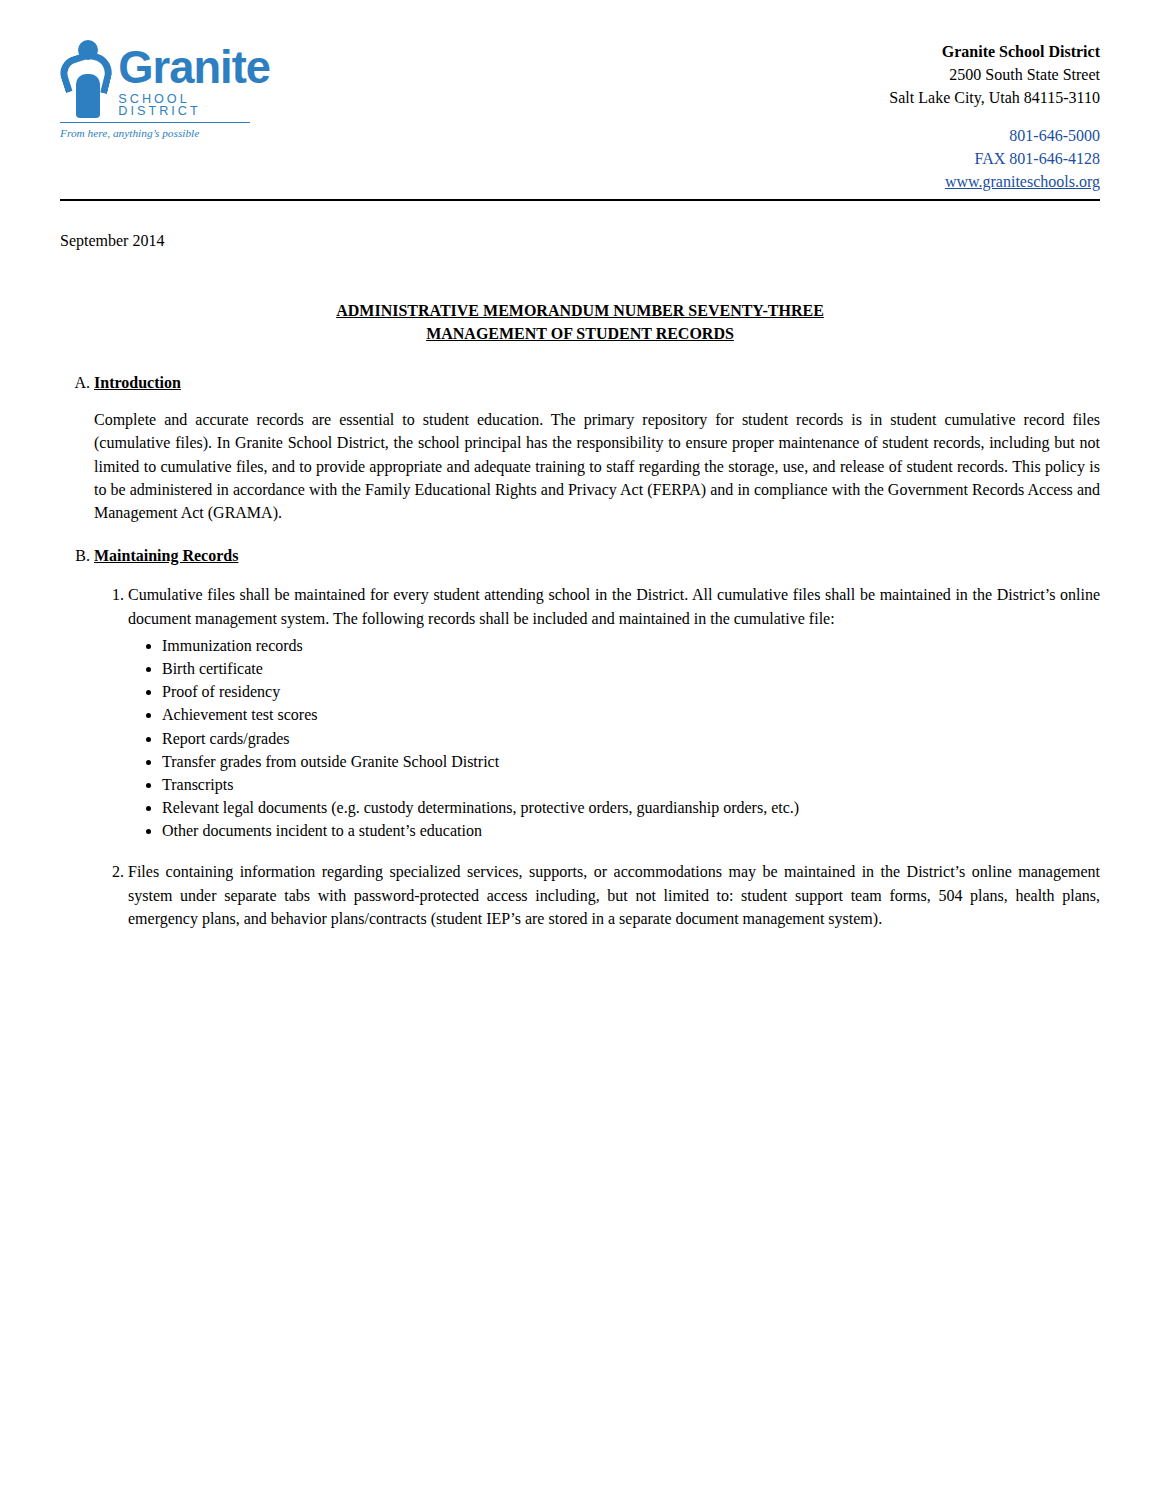Granite
SCHOOL DISTRICT
From here, anything’s possible
Granite School District
2500 South State Street
Salt Lake City, Utah 84115-3110
801-646-5000
FAX 801-646-4128
www.graniteschools.org
September 2014
ADMINISTRATIVE MEMORANDUM NUMBER SEVENTY-THREE MANAGEMENT OF STUDENT RECORDS
Introduction
Complete and accurate records are essential to student education. The primary repository for student records is in student cumulative record files (cumulative files). In Granite School District, the school principal has the responsibility to ensure proper maintenance of student records, including but not limited to cumulative files, and to provide appropriate and adequate training to staff regarding the storage, use, and release of student records. This policy is to be administered in accordance with the Family Educational Rights and Privacy Act (FERPA) and in compliance with the Government Records Access and Management Act (GRAMA).
Maintaining Records
Cumulative files shall be maintained for every student attending school in the District. All cumulative files shall be maintained in the District’s online document management system. The following records shall be included and maintained in the cumulative file:
Immunization records
Birth certificate
Proof of residency
Achievement test scores
Report cards/grades
Transfer grades from outside Granite School District
Transcripts
Relevant legal documents (e.g. custody determinations, protective orders, guardianship orders, etc.)
Other documents incident to a student’s education
Files containing information regarding specialized services, supports, or accommodations may be maintained in the District’s online management system under separate tabs with password-protected access including, but not limited to: student support team forms, 504 plans, health plans, emergency plans, and behavior plans/contracts (student IEP’s are stored in a separate document management system).